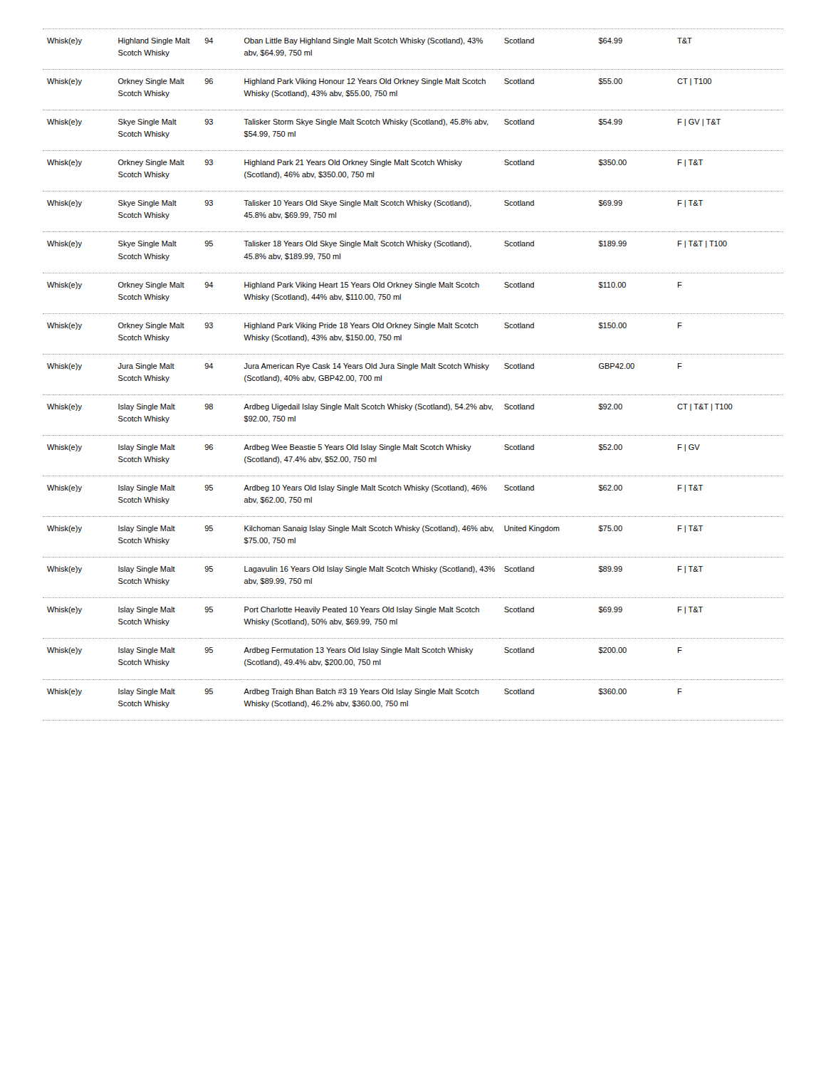| Whisk(e)y | Highland Single Malt Scotch Whisky | 94 | Oban Little Bay Highland Single Malt Scotch Whisky (Scotland), 43% abv, $64.99, 750 ml | Scotland | $64.99 | T&T |
| Whisk(e)y | Orkney Single Malt Scotch Whisky | 96 | Highland Park Viking Honour 12 Years Old Orkney Single Malt Scotch Whisky (Scotland), 43% abv, $55.00, 750 ml | Scotland | $55.00 | CT / T100 |
| Whisk(e)y | Skye Single Malt Scotch Whisky | 93 | Talisker Storm Skye Single Malt Scotch Whisky (Scotland), 45.8% abv, $54.99, 750 ml | Scotland | $54.99 | F / GV / T&T |
| Whisk(e)y | Orkney Single Malt Scotch Whisky | 93 | Highland Park 21 Years Old Orkney Single Malt Scotch Whisky (Scotland), 46% abv, $350.00, 750 ml | Scotland | $350.00 | F / T&T |
| Whisk(e)y | Skye Single Malt Scotch Whisky | 93 | Talisker 10 Years Old Skye Single Malt Scotch Whisky (Scotland), 45.8% abv, $69.99, 750 ml | Scotland | $69.99 | F / T&T |
| Whisk(e)y | Skye Single Malt Scotch Whisky | 95 | Talisker 18 Years Old Skye Single Malt Scotch Whisky (Scotland), 45.8% abv, $189.99, 750 ml | Scotland | $189.99 | F / T&T / T100 |
| Whisk(e)y | Orkney Single Malt Scotch Whisky | 94 | Highland Park Viking Heart 15 Years Old Orkney Single Malt Scotch Whisky (Scotland), 44% abv, $110.00, 750 ml | Scotland | $110.00 | F |
| Whisk(e)y | Orkney Single Malt Scotch Whisky | 93 | Highland Park Viking Pride 18 Years Old Orkney Single Malt Scotch Whisky (Scotland), 43% abv, $150.00, 750 ml | Scotland | $150.00 | F |
| Whisk(e)y | Jura Single Malt Scotch Whisky | 94 | Jura American Rye Cask 14 Years Old Jura Single Malt Scotch Whisky (Scotland), 40% abv, GBP42.00, 700 ml | Scotland | GBP42.00 | F |
| Whisk(e)y | Islay Single Malt Scotch Whisky | 98 | Ardbeg Uigedail Islay Single Malt Scotch Whisky (Scotland), 54.2% abv, $92.00, 750 ml | Scotland | $92.00 | CT / T&T / T100 |
| Whisk(e)y | Islay Single Malt Scotch Whisky | 96 | Ardbeg Wee Beastie 5 Years Old Islay Single Malt Scotch Whisky (Scotland), 47.4% abv, $52.00, 750 ml | Scotland | $52.00 | F / GV |
| Whisk(e)y | Islay Single Malt Scotch Whisky | 95 | Ardbeg 10 Years Old Islay Single Malt Scotch Whisky (Scotland), 46% abv, $62.00, 750 ml | Scotland | $62.00 | F / T&T |
| Whisk(e)y | Islay Single Malt Scotch Whisky | 95 | Kilchoman Sanaig Islay Single Malt Scotch Whisky (Scotland), 46% abv, $75.00, 750 ml | United Kingdom | $75.00 | F / T&T |
| Whisk(e)y | Islay Single Malt Scotch Whisky | 95 | Lagavulin 16 Years Old Islay Single Malt Scotch Whisky (Scotland), 43% abv, $89.99, 750 ml | Scotland | $89.99 | F / T&T |
| Whisk(e)y | Islay Single Malt Scotch Whisky | 95 | Port Charlotte Heavily Peated 10 Years Old Islay Single Malt Scotch Whisky (Scotland), 50% abv, $69.99, 750 ml | Scotland | $69.99 | F / T&T |
| Whisk(e)y | Islay Single Malt Scotch Whisky | 95 | Ardbeg Fermutation 13 Years Old Islay Single Malt Scotch Whisky (Scotland), 49.4% abv, $200.00, 750 ml | Scotland | $200.00 | F |
| Whisk(e)y | Islay Single Malt Scotch Whisky | 95 | Ardbeg Traigh Bhan Batch #3 19 Years Old Islay Single Malt Scotch Whisky (Scotland), 46.2% abv, $360.00, 750 ml | Scotland | $360.00 | F |